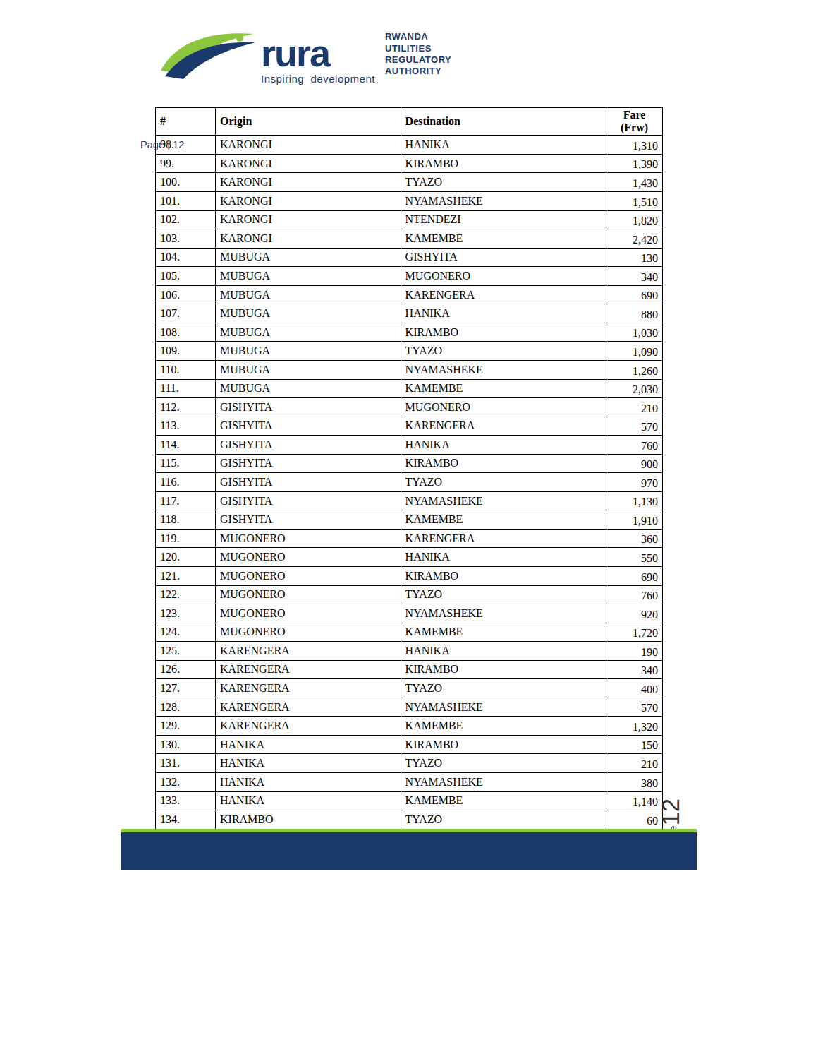rura
Inspiring development
RWANDA
UTILITIES
REGULATORY
AUTHORITY
Page | 12
| # | Origin | Destination | Fare (Frw) |
| --- | --- | --- | --- |
| 98. | KARONGI | HANIKA | 1,310 |
| 99. | KARONGI | KIRAMBO | 1,390 |
| 100. | KARONGI | TYAZO | 1,430 |
| 101. | KARONGI | NYAMASHEKE | 1,510 |
| 102. | KARONGI | NTENDEZI | 1,820 |
| 103. | KARONGI | KAMEMBE | 2,420 |
| 104. | MUBUGA | GISHYITA | 130 |
| 105. | MUBUGA | MUGONERO | 340 |
| 106. | MUBUGA | KARENGERA | 690 |
| 107. | MUBUGA | HANIKA | 880 |
| 108. | MUBUGA | KIRAMBO | 1,030 |
| 109. | MUBUGA | TYAZO | 1,090 |
| 110. | MUBUGA | NYAMASHEKE | 1,260 |
| 111. | MUBUGA | KAMEMBE | 2,030 |
| 112. | GISHYITA | MUGONERO | 210 |
| 113. | GISHYITA | KARENGERA | 570 |
| 114. | GISHYITA | HANIKA | 760 |
| 115. | GISHYITA | KIRAMBO | 900 |
| 116. | GISHYITA | TYAZO | 970 |
| 117. | GISHYITA | NYAMASHEKE | 1,130 |
| 118. | GISHYITA | KAMEMBE | 1,910 |
| 119. | MUGONERO | KARENGERA | 360 |
| 120. | MUGONERO | HANIKA | 550 |
| 121. | MUGONERO | KIRAMBO | 690 |
| 122. | MUGONERO | TYAZO | 760 |
| 123. | MUGONERO | NYAMASHEKE | 920 |
| 124. | MUGONERO | KAMEMBE | 1,720 |
| 125. | KARENGERA | HANIKA | 190 |
| 126. | KARENGERA | KIRAMBO | 340 |
| 127. | KARENGERA | TYAZO | 400 |
| 128. | KARENGERA | NYAMASHEKE | 570 |
| 129. | KARENGERA | KAMEMBE | 1,320 |
| 130. | HANIKA | KIRAMBO | 150 |
| 131. | HANIKA | TYAZO | 210 |
| 132. | HANIKA | NYAMASHEKE | 380 |
| 133. | HANIKA | KAMEMBE | 1,140 |
| 134. | KIRAMBO | TYAZO | 60 |
Page12